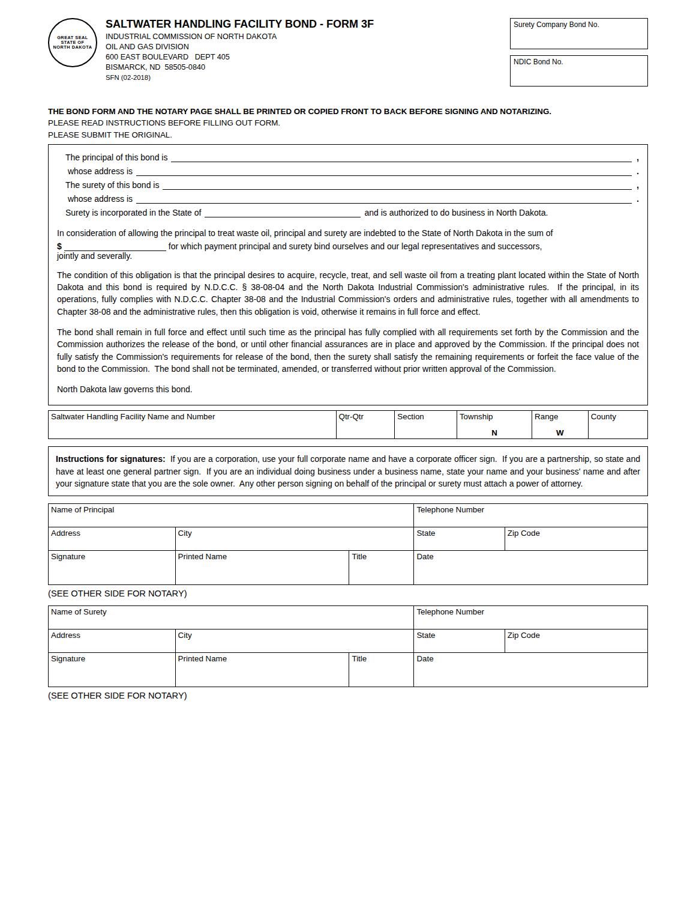GREAT SEAL
STATE OF
NORTH DAKOTA
SALTWATER HANDLING FACILITY BOND - FORM 3F
INDUSTRIAL COMMISSION OF NORTH DAKOTA
OIL AND GAS DIVISION
600 EAST BOULEVARD DEPT 405
BISMARCK, ND 58505-0840
SFN (02-2018)
Surety Company Bond No.
NDIC Bond No.
THE BOND FORM AND THE NOTARY PAGE SHALL BE PRINTED OR COPIED FRONT TO BACK BEFORE SIGNING AND NOTARIZING.
PLEASE READ INSTRUCTIONS BEFORE FILLING OUT FORM.
PLEASE SUBMIT THE ORIGINAL.
The principal of this bond is ,
whose address is .
The surety of this bond is ,
whose address is .
Surety is incorporated in the State of and is authorized to do business in North Dakota.
In consideration of allowing the principal to treat waste oil, principal and surety are indebted to the State of North Dakota in the sum of
$ for which payment principal and surety bind ourselves and our legal representatives and successors,
jointly and severally.
The condition of this obligation is that the principal desires to acquire, recycle, treat, and sell waste oil from a treating plant located within the State of North Dakota and this bond is required by N.D.C.C. § 38-08-04 and the North Dakota Industrial Commission's administrative rules. If the principal, in its operations, fully complies with N.D.C.C. Chapter 38-08 and the Industrial Commission's orders and administrative rules, together with all amendments to Chapter 38-08 and the administrative rules, then this obligation is void, otherwise it remains in full force and effect.
The bond shall remain in full force and effect until such time as the principal has fully complied with all requirements set forth by the Commission and the Commission authorizes the release of the bond, or until other financial assurances are in place and approved by the Commission. If the principal does not fully satisfy the Commission's requirements for release of the bond, then the surety shall satisfy the remaining requirements or forfeit the face value of the bond to the Commission. The bond shall not be terminated, amended, or transferred without prior written approval of the Commission.
North Dakota law governs this bond.
| Saltwater Handling Facility Name and Number | Qtr-Qtr | Section | Township N | Range W | County |
Instructions for signatures: If you are a corporation, use your full corporate name and have a corporate officer sign. If you are a partnership, so state and have at least one general partner sign. If you are an individual doing business under a business name, state your name and your business' name and after your signature state that you are the sole owner. Any other person signing on behalf of the principal or surety must attach a power of attorney.
| Name of Principal | Telephone Number |
| Address | City | State | Zip Code |
| Signature | Printed Name | Title | Date |
(SEE OTHER SIDE FOR NOTARY)
| Name of Surety | Telephone Number |
| Address | City | State | Zip Code |
| Signature | Printed Name | Title | Date |
(SEE OTHER SIDE FOR NOTARY)